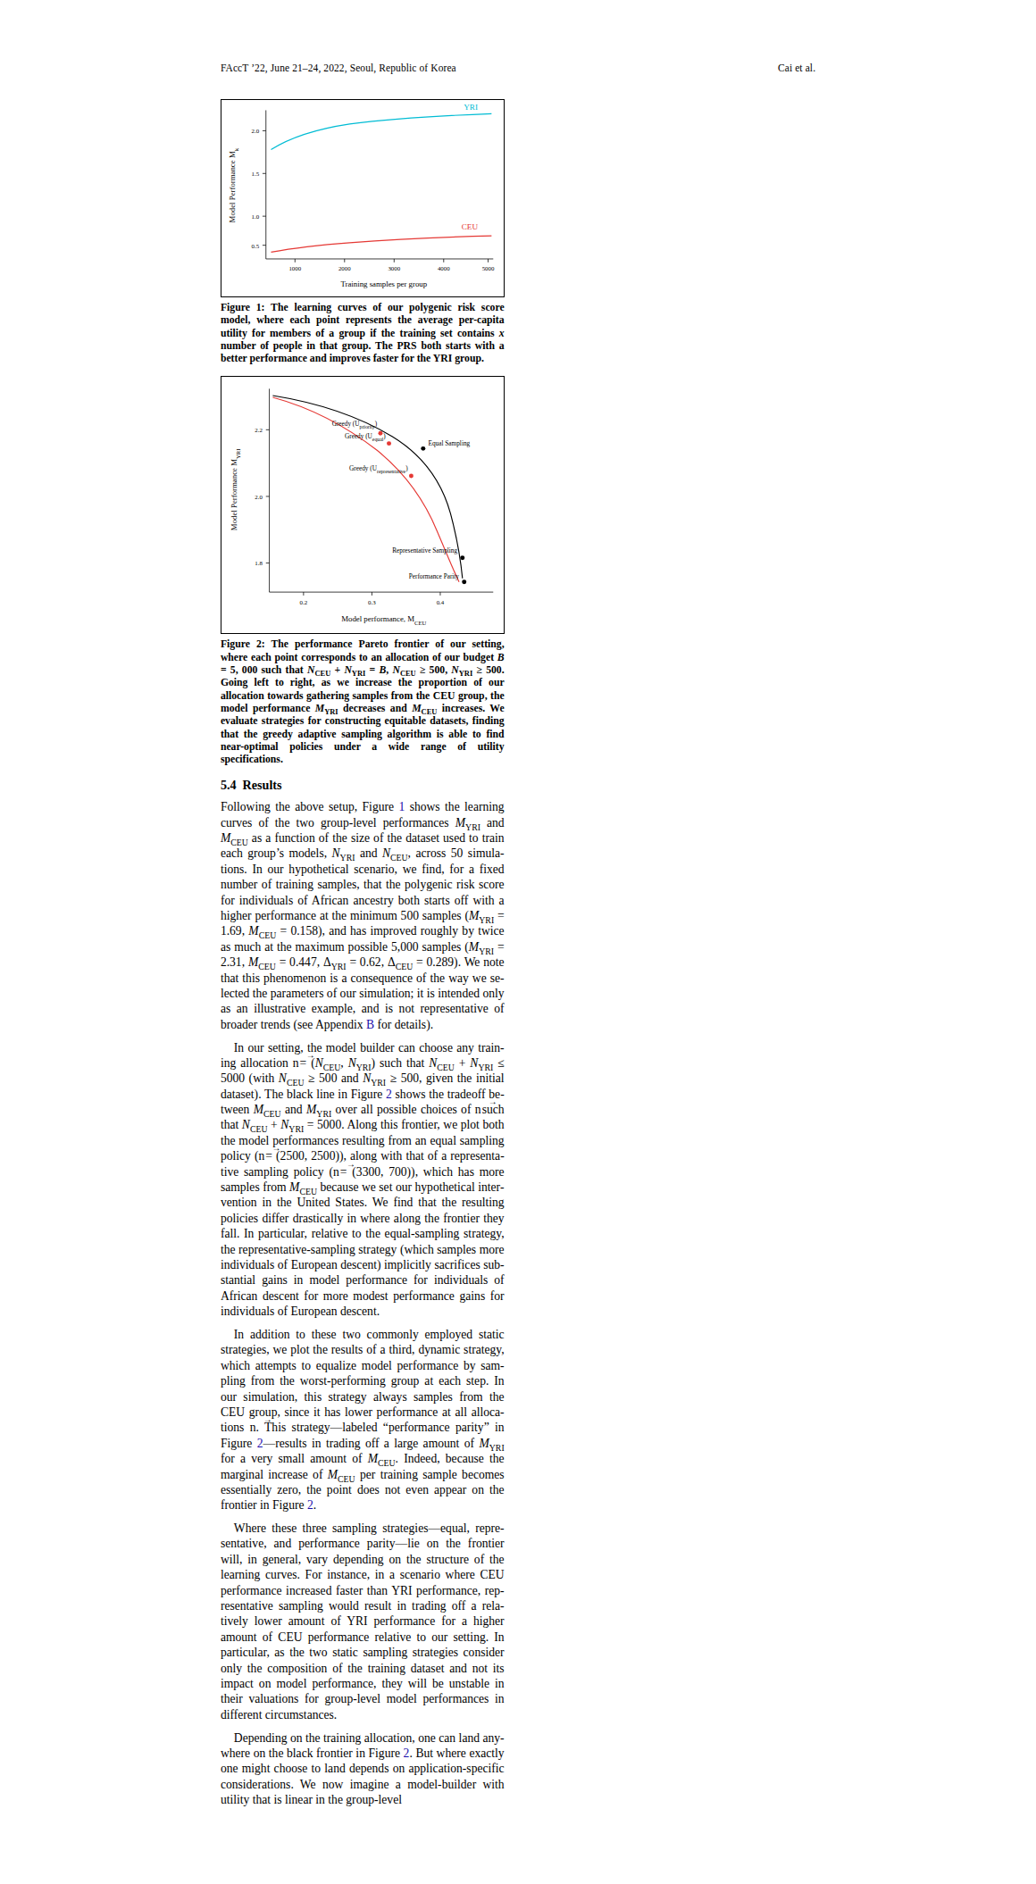FAccT ’22, June 21–24, 2022, Seoul, Republic of Korea
Cai et al.
2.0 1.5 1.0 0.5 1000 2000 3000 4000 5000 YRI CEU Model Performance Mk Training samples per group
Figure 1: The learning curves of our polygenic risk score model, where each point represents the average per-capita utility for members of a group if the training set contains x number of people in that group. The PRS both starts with a better performance and improves faster for the YRI group.
2.2 2.0 1.8 0.2 0.3 0.4 Greedy (Upriority) Greedy (Uequal) Equal Sampling Greedy (Urepresentative) Representative Sampling Performance Parity Model Performance MYRI Model performance, MCEU
Figure 2: The performance Pareto frontier of our setting, where each point corresponds to an allocation of our budget B = 5, 000 such that NCEU + NYRI = B, NCEU ≥ 500, NYRI ≥ 500. Going left to right, as we increase the proportion of our allocation towards gathering samples from the CEU group, the model performance MYRI decreases and MCEU increases. We evaluate strategies for constructing equitable datasets, finding that the greedy adaptive sampling algorithm is able to find near-optimal policies under a wide range of utility specifications.
5.4 Results
Following the above setup, Figure 1 shows the learning curves of the two group-level performances MYRI and MCEU as a function of the size of the dataset used to train each group’s models, NYRI and NCEU, across 50 simulations. In our hypothetical scenario, we find, for a fixed number of training samples, that the polygenic risk score for individuals of African ancestry both starts off with a higher performance at the minimum 500 samples (MYRI = 1.69, MCEU = 0.158), and has improved roughly by twice as much at the maximum possible 5,000 samples (MYRI = 2.31, MCEU = 0.447, ΔYRI = 0.62, ΔCEU = 0.289). We note that this phenomenon is a consequence of the way we selected the parameters of our simulation; it is intended only as an illustrative example, and is not representative of broader trends (see Appendix B for details).
In our setting, the model builder can choose any training allocation n = (NCEU, NYRI) such that NCEU + NYRI ≤ 5000 (with NCEU ≥ 500 and NYRI ≥ 500, given the initial dataset). The black line in Figure 2 shows the tradeoff between MCEU and MYRI over all possible choices of n such that NCEU + NYRI = 5000. Along this frontier, we plot both the model performances resulting from an equal sampling policy (n = (2500, 2500)), along with that of a representative sampling policy (n = (3300, 700)), which has more samples from MCEU because we set our hypothetical intervention in the United States. We find that the resulting policies differ drastically in where along the frontier they fall. In particular, relative to the equal-sampling strategy, the representative-sampling strategy (which samples more individuals of European descent) implicitly sacrifices substantial gains in model performance for individuals of African descent for more modest performance gains for individuals of European descent.
In addition to these two commonly employed static strategies, we plot the results of a third, dynamic strategy, which attempts to equalize model performance by sampling from the worst-performing group at each step. In our simulation, this strategy always samples from the CEU group, since it has lower performance at all allocations n. This strategy—labeled “performance parity” in Figure 2—results in trading off a large amount of MYRI for a very small amount of MCEU. Indeed, because the marginal increase of MCEU per training sample becomes essentially zero, the point does not even appear on the frontier in Figure 2.
Where these three sampling strategies—equal, representative, and performance parity—lie on the frontier will, in general, vary depending on the structure of the learning curves. For instance, in a scenario where CEU performance increased faster than YRI performance, representative sampling would result in trading off a relatively lower amount of YRI performance for a higher amount of CEU performance relative to our setting. In particular, as the two static sampling strategies consider only the composition of the training dataset and not its impact on model performance, they will be unstable in their valuations for group-level model performances in different circumstances.
Depending on the training allocation, one can land anywhere on the black frontier in Figure 2. But where exactly one might choose to land depends on application-specific considerations. We now imagine a model-builder with utility that is linear in the group-level